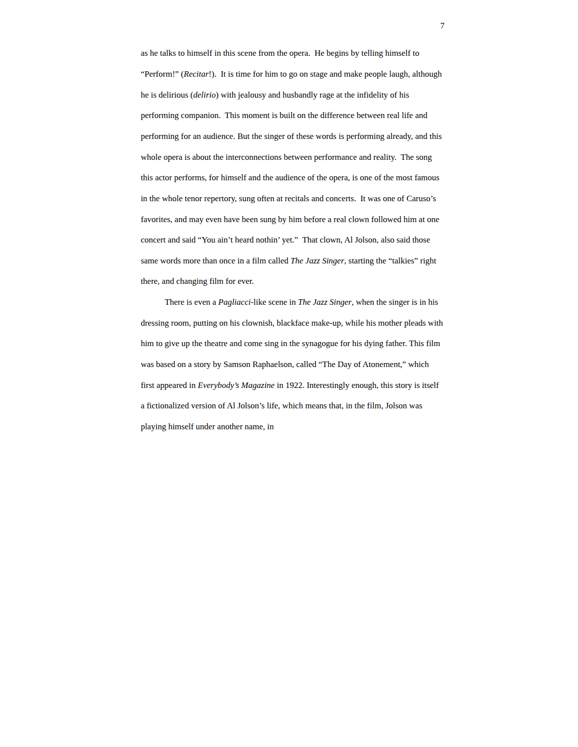7
as he talks to himself in this scene from the opera. He begins by telling himself to “Perform!” (Recitar!). It is time for him to go on stage and make people laugh, although he is delirious (delirio) with jealousy and husbandly rage at the infidelity of his performing companion. This moment is built on the difference between real life and performing for an audience. But the singer of these words is performing already, and this whole opera is about the interconnections between performance and reality. The song this actor performs, for himself and the audience of the opera, is one of the most famous in the whole tenor repertory, sung often at recitals and concerts. It was one of Caruso’s favorites, and may even have been sung by him before a real clown followed him at one concert and said “You ain’t heard nothin’ yet.” That clown, Al Jolson, also said those same words more than once in a film called The Jazz Singer, starting the “talkies” right there, and changing film for ever.
There is even a Pagliacci-like scene in The Jazz Singer, when the singer is in his dressing room, putting on his clownish, blackface make-up, while his mother pleads with him to give up the theatre and come sing in the synagogue for his dying father. This film was based on a story by Samson Raphaelson, called “The Day of Atonement,” which first appeared in Everybody’s Magazine in 1922. Interestingly enough, this story is itself a fictionalized version of Al Jolson’s life, which means that, in the film, Jolson was playing himself under another name, in